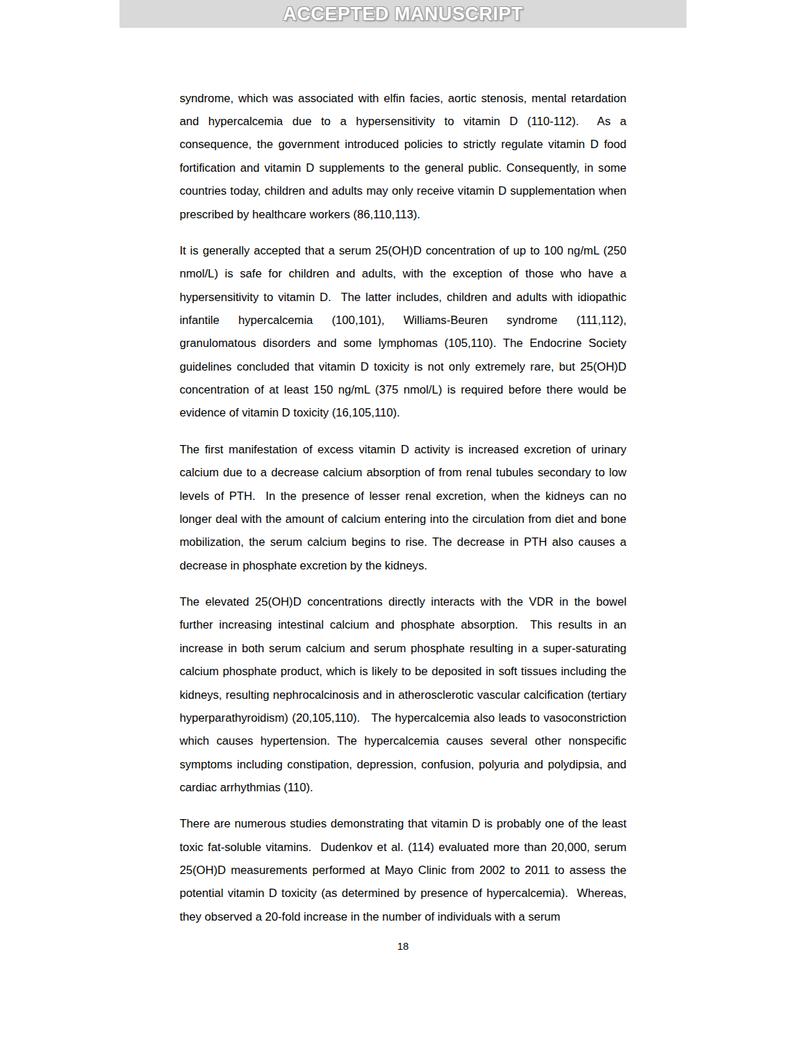ACCEPTED MANUSCRIPT
syndrome, which was associated with elfin facies, aortic stenosis, mental retardation and hypercalcemia due to a hypersensitivity to vitamin D (110-112). As a consequence, the government introduced policies to strictly regulate vitamin D food fortification and vitamin D supplements to the general public. Consequently, in some countries today, children and adults may only receive vitamin D supplementation when prescribed by healthcare workers (86,110,113).
It is generally accepted that a serum 25(OH)D concentration of up to 100 ng/mL (250 nmol/L) is safe for children and adults, with the exception of those who have a hypersensitivity to vitamin D. The latter includes, children and adults with idiopathic infantile hypercalcemia (100,101), Williams-Beuren syndrome (111,112), granulomatous disorders and some lymphomas (105,110). The Endocrine Society guidelines concluded that vitamin D toxicity is not only extremely rare, but 25(OH)D concentration of at least 150 ng/mL (375 nmol/L) is required before there would be evidence of vitamin D toxicity (16,105,110).
The first manifestation of excess vitamin D activity is increased excretion of urinary calcium due to a decrease calcium absorption of from renal tubules secondary to low levels of PTH. In the presence of lesser renal excretion, when the kidneys can no longer deal with the amount of calcium entering into the circulation from diet and bone mobilization, the serum calcium begins to rise. The decrease in PTH also causes a decrease in phosphate excretion by the kidneys.
The elevated 25(OH)D concentrations directly interacts with the VDR in the bowel further increasing intestinal calcium and phosphate absorption. This results in an increase in both serum calcium and serum phosphate resulting in a super-saturating calcium phosphate product, which is likely to be deposited in soft tissues including the kidneys, resulting nephrocalcinosis and in atherosclerotic vascular calcification (tertiary hyperparathyroidism) (20,105,110). The hypercalcemia also leads to vasoconstriction which causes hypertension. The hypercalcemia causes several other nonspecific symptoms including constipation, depression, confusion, polyuria and polydipsia, and cardiac arrhythmias (110).
There are numerous studies demonstrating that vitamin D is probably one of the least toxic fat-soluble vitamins. Dudenkov et al. (114) evaluated more than 20,000, serum 25(OH)D measurements performed at Mayo Clinic from 2002 to 2011 to assess the potential vitamin D toxicity (as determined by presence of hypercalcemia). Whereas, they observed a 20-fold increase in the number of individuals with a serum
18